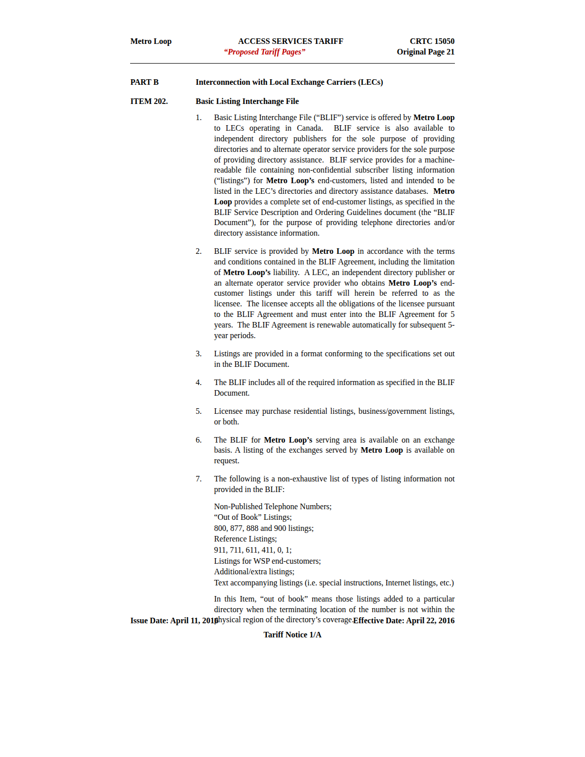Metro Loop
ACCESS SERVICES TARIFF
CRTC 15050
“Proposed Tariff Pages”
Original Page 21
PART B
Interconnection with Local Exchange Carriers (LECs)
ITEM 202.
Basic Listing Interchange File
Basic Listing Interchange File (“BLIF”) service is offered by Metro Loop to LECs operating in Canada. BLIF service is also available to independent directory publishers for the sole purpose of providing directories and to alternate operator service providers for the sole purpose of providing directory assistance. BLIF service provides for a machine-readable file containing non-confidential subscriber listing information (“listings”) for Metro Loop’s end-customers, listed and intended to be listed in the LEC’s directories and directory assistance databases. Metro Loop provides a complete set of end-customer listings, as specified in the BLIF Service Description and Ordering Guidelines document (the “BLIF Document”), for the purpose of providing telephone directories and/or directory assistance information.
BLIF service is provided by Metro Loop in accordance with the terms and conditions contained in the BLIF Agreement, including the limitation of Metro Loop’s liability. A LEC, an independent directory publisher or an alternate operator service provider who obtains Metro Loop’s end-customer listings under this tariff will herein be referred to as the licensee. The licensee accepts all the obligations of the licensee pursuant to the BLIF Agreement and must enter into the BLIF Agreement for 5 years. The BLIF Agreement is renewable automatically for subsequent 5-year periods.
Listings are provided in a format conforming to the specifications set out in the BLIF Document.
The BLIF includes all of the required information as specified in the BLIF Document.
Licensee may purchase residential listings, business/government listings, or both.
The BLIF for Metro Loop’s serving area is available on an exchange basis. A listing of the exchanges served by Metro Loop is available on request.
The following is a non-exhaustive list of types of listing information not provided in the BLIF:
Non-Published Telephone Numbers;
“Out of Book” Listings;
800, 877, 888 and 900 listings;
Reference Listings;
911, 711, 611, 411, 0, 1;
Listings for WSP end-customers;
Additional/extra listings;
Text accompanying listings (i.e. special instructions, Internet listings, etc.)
In this Item, “out of book” means those listings added to a particular directory when the terminating location of the number is not within the physical region of the directory’s coverage.
Issue Date: April 11, 2016
Effective Date: April 22, 2016
Tariff Notice 1/A